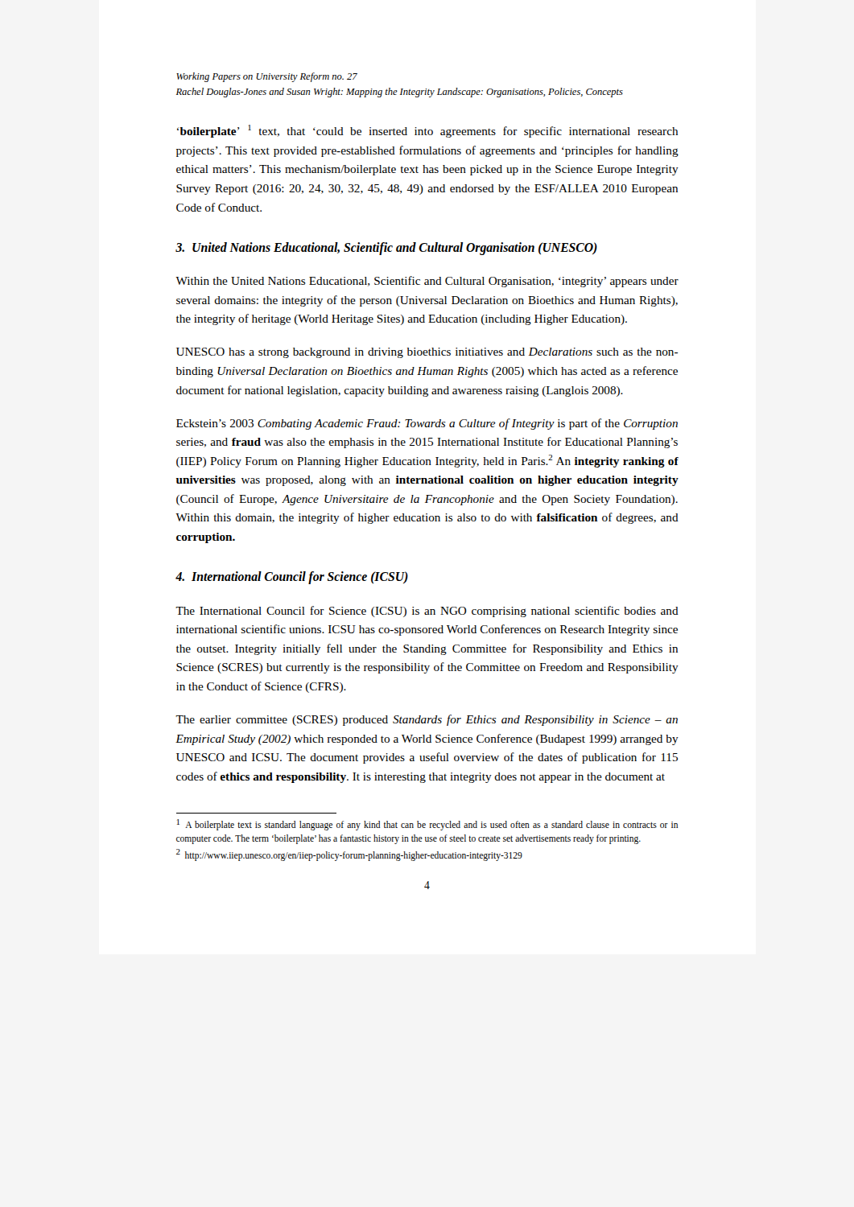Working Papers on University Reform no. 27 Rachel Douglas-Jones and Susan Wright: Mapping the Integrity Landscape: Organisations, Policies, Concepts
‘boilerplate’ 1 text, that ‘could be inserted into agreements for specific international research projects’. This text provided pre-established formulations of agreements and ‘principles for handling ethical matters’. This mechanism/boilerplate text has been picked up in the Science Europe Integrity Survey Report (2016: 20, 24, 30, 32, 45, 48, 49) and endorsed by the ESF/ALLEA 2010 European Code of Conduct.
3. United Nations Educational, Scientific and Cultural Organisation (UNESCO)
Within the United Nations Educational, Scientific and Cultural Organisation, ‘integrity’ appears under several domains: the integrity of the person (Universal Declaration on Bioethics and Human Rights), the integrity of heritage (World Heritage Sites) and Education (including Higher Education).
UNESCO has a strong background in driving bioethics initiatives and Declarations such as the non-binding Universal Declaration on Bioethics and Human Rights (2005) which has acted as a reference document for national legislation, capacity building and awareness raising (Langlois 2008).
Eckstein’s 2003 Combating Academic Fraud: Towards a Culture of Integrity is part of the Corruption series, and fraud was also the emphasis in the 2015 International Institute for Educational Planning’s (IIEP) Policy Forum on Planning Higher Education Integrity, held in Paris.2 An integrity ranking of universities was proposed, along with an international coalition on higher education integrity (Council of Europe, Agence Universitaire de la Francophonie and the Open Society Foundation). Within this domain, the integrity of higher education is also to do with falsification of degrees, and corruption.
4. International Council for Science (ICSU)
The International Council for Science (ICSU) is an NGO comprising national scientific bodies and international scientific unions. ICSU has co-sponsored World Conferences on Research Integrity since the outset. Integrity initially fell under the Standing Committee for Responsibility and Ethics in Science (SCRES) but currently is the responsibility of the Committee on Freedom and Responsibility in the Conduct of Science (CFRS).
The earlier committee (SCRES) produced Standards for Ethics and Responsibility in Science – an Empirical Study (2002) which responded to a World Science Conference (Budapest 1999) arranged by UNESCO and ICSU. The document provides a useful overview of the dates of publication for 115 codes of ethics and responsibility. It is interesting that integrity does not appear in the document at
1 A boilerplate text is standard language of any kind that can be recycled and is used often as a standard clause in contracts or in computer code. The term ‘boilerplate’ has a fantastic history in the use of steel to create set advertisements ready for printing.
2 http://www.iiep.unesco.org/en/iiep-policy-forum-planning-higher-education-integrity-3129
4